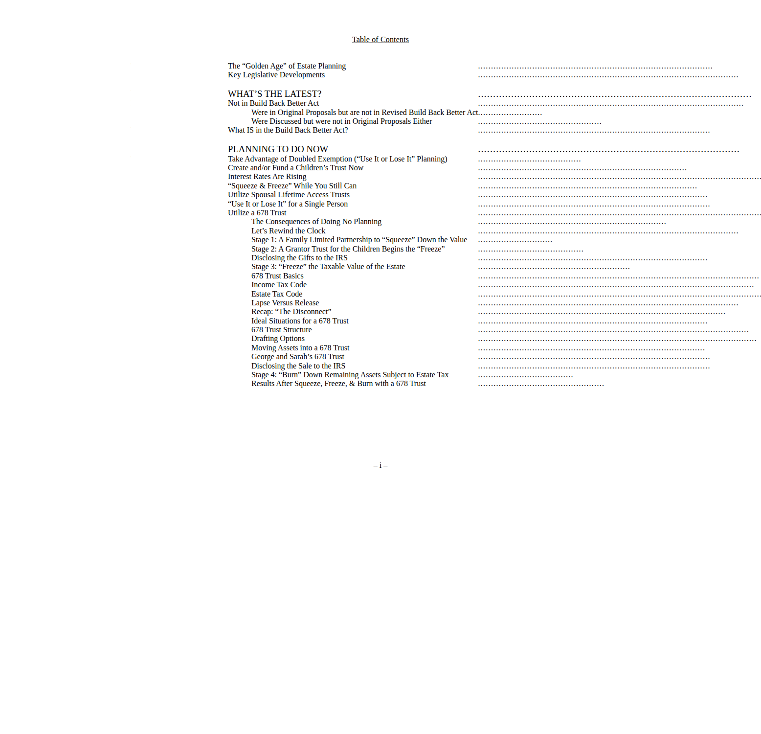Table of Contents
| The “Golden Age” of Estate Planning | ........................................................................................... | 1 |
| Key Legislative Developments | ..................................................................................................... | 1 |
| WHAT’S THE LATEST? | ........................................................................................... | 2 |
| Not in Build Back Better Act | ....................................................................................................... | 2 |
| Were in Original Proposals but are not in Revised Build Back Better Act | ......................... | 2 |
| Were Discussed but were not in Original Proposals Either | ................................................ | 3 |
| What IS in the Build Back Better Act? | .......................................................................................... | 3 |
| PLANNING TO DO NOW | ....................................................................................... | 5 |
| Take Advantage of Doubled Exemption (“Use It or Lose It” Planning) | ........................................ | 5 |
| Create and/or Fund a Children’s Trust Now | ................................................................................. | 5 |
| Interest Rates Are Rising | ................................................................................................................. | 5 |
| “Squeeze & Freeze” While You Still Can | ..................................................................................... | 5 |
| Utilize Spousal Lifetime Access Trusts | ......................................................................................... | 6 |
| “Use It or Lose It” for a Single Person | .......................................................................................... | 7 |
| Utilize a 678 Trust | ....................................................................................................................... | 8 |
| The Consequences of Doing No Planning | ......................................................................... | 8 |
| Let’s Rewind the Clock | ..................................................................................................... | 8 |
| Stage 1: A Family Limited Partnership to “Squeeze” Down the Value | ............................. | 8 |
| Stage 2: A Grantor Trust for the Children Begins the “Freeze” | ......................................... | 9 |
| Disclosing the Gifts to the IRS | ......................................................................................... | 11 |
| Stage 3: “Freeze” the Taxable Value of the Estate | ........................................................... | 11 |
| 678 Trust Basics | ............................................................................................................. | 11 |
| Income Tax Code | ........................................................................................................... | 12 |
| Estate Tax Code | .............................................................................................................. | 13 |
| Lapse Versus Release | ..................................................................................................... | 13 |
| Recap: “The Disconnect” | ................................................................................................ | 14 |
| Ideal Situations for a 678 Trust | ......................................................................................... | 14 |
| 678 Trust Structure | ......................................................................................................... | 14 |
| Drafting Options | ............................................................................................................ | 15 |
| Moving Assets into a 678 Trust | ........................................................................................ | 16 |
| George and Sarah’s 678 Trust | .......................................................................................... | 16 |
| Disclosing the Sale to the IRS | .......................................................................................... | 17 |
| Stage 4: “Burn” Down Remaining Assets Subject to Estate Tax | ..................................... | 18 |
| Results After Squeeze, Freeze, & Burn with a 678 Trust | ................................................. | 19 |
– i –